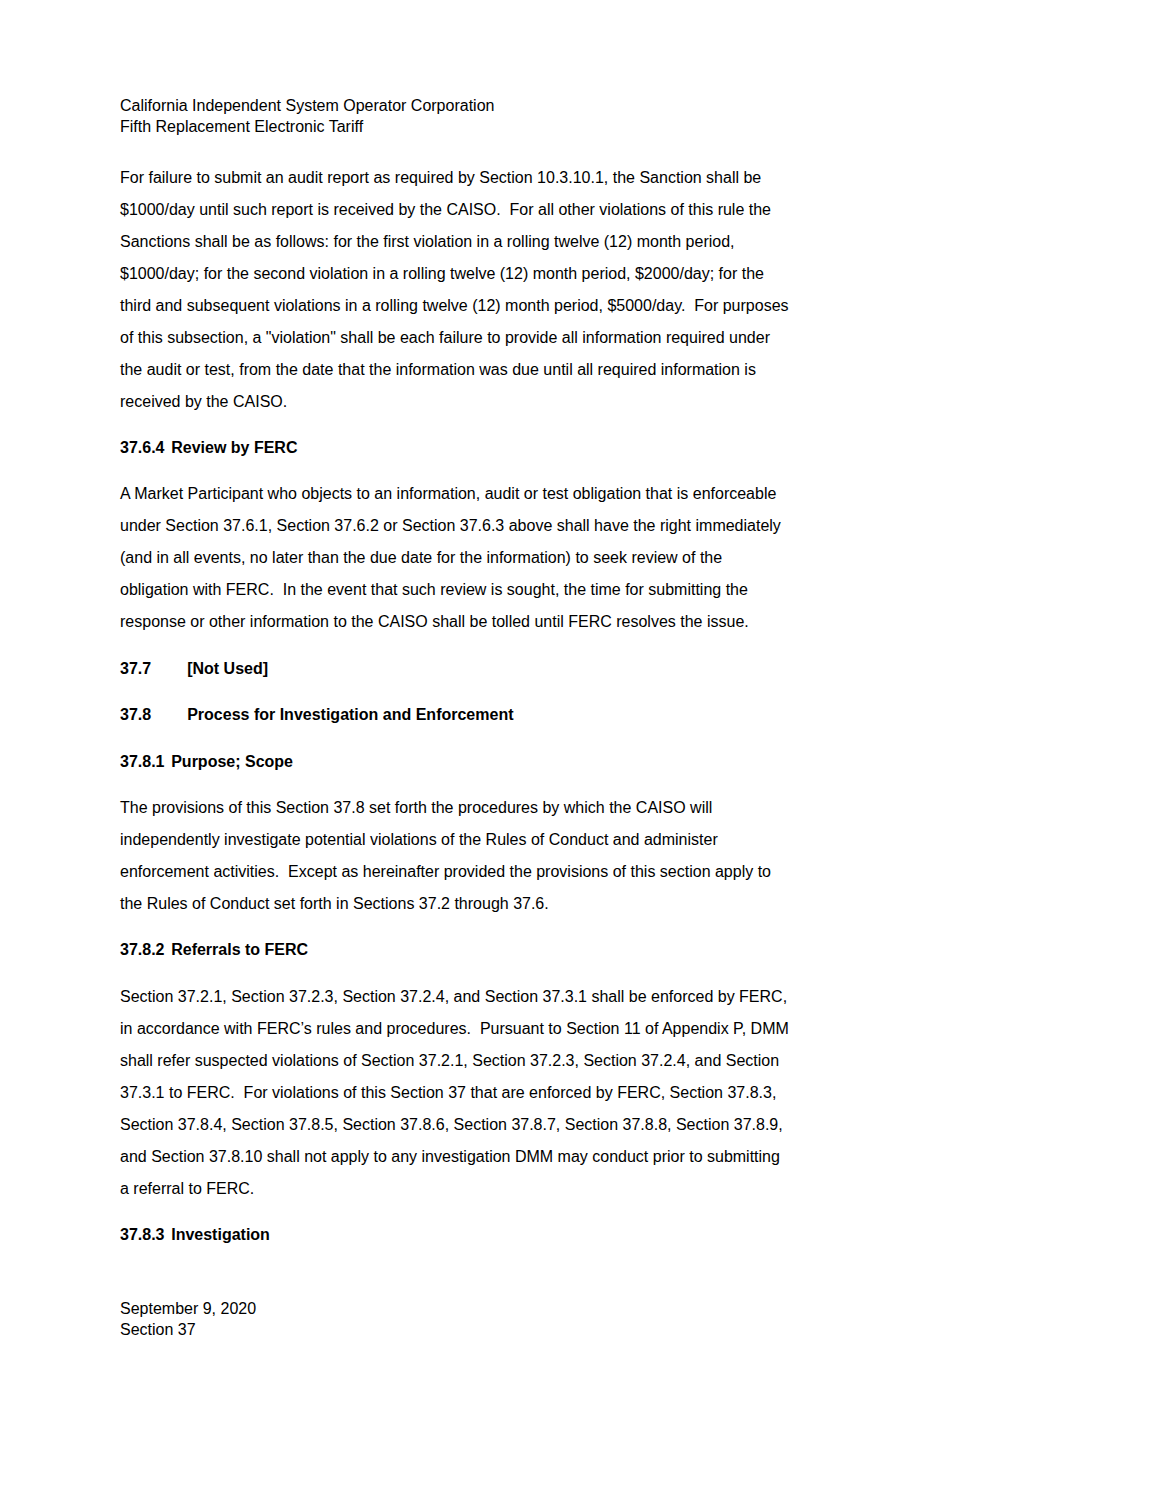California Independent System Operator Corporation
Fifth Replacement Electronic Tariff
For failure to submit an audit report as required by Section 10.3.10.1, the Sanction shall be $1000/day until such report is received by the CAISO. For all other violations of this rule the Sanctions shall be as follows: for the first violation in a rolling twelve (12) month period, $1000/day; for the second violation in a rolling twelve (12) month period, $2000/day; for the third and subsequent violations in a rolling twelve (12) month period, $5000/day. For purposes of this subsection, a "violation" shall be each failure to provide all information required under the audit or test, from the date that the information was due until all required information is received by the CAISO.
37.6.4 Review by FERC
A Market Participant who objects to an information, audit or test obligation that is enforceable under Section 37.6.1, Section 37.6.2 or Section 37.6.3 above shall have the right immediately (and in all events, no later than the due date for the information) to seek review of the obligation with FERC. In the event that such review is sought, the time for submitting the response or other information to the CAISO shall be tolled until FERC resolves the issue.
37.7[Not Used]
37.8 Process for Investigation and Enforcement
37.8.1 Purpose; Scope
The provisions of this Section 37.8 set forth the procedures by which the CAISO will independently investigate potential violations of the Rules of Conduct and administer enforcement activities. Except as hereinafter provided the provisions of this section apply to the Rules of Conduct set forth in Sections 37.2 through 37.6.
37.8.2 Referrals to FERC
Section 37.2.1, Section 37.2.3, Section 37.2.4, and Section 37.3.1 shall be enforced by FERC, in accordance with FERC’s rules and procedures. Pursuant to Section 11 of Appendix P, DMM shall refer suspected violations of Section 37.2.1, Section 37.2.3, Section 37.2.4, and Section 37.3.1 to FERC. For violations of this Section 37 that are enforced by FERC, Section 37.8.3, Section 37.8.4, Section 37.8.5, Section 37.8.6, Section 37.8.7, Section 37.8.8, Section 37.8.9, and Section 37.8.10 shall not apply to any investigation DMM may conduct prior to submitting a referral to FERC.
37.8.3 Investigation
September 9, 2020
Section 37